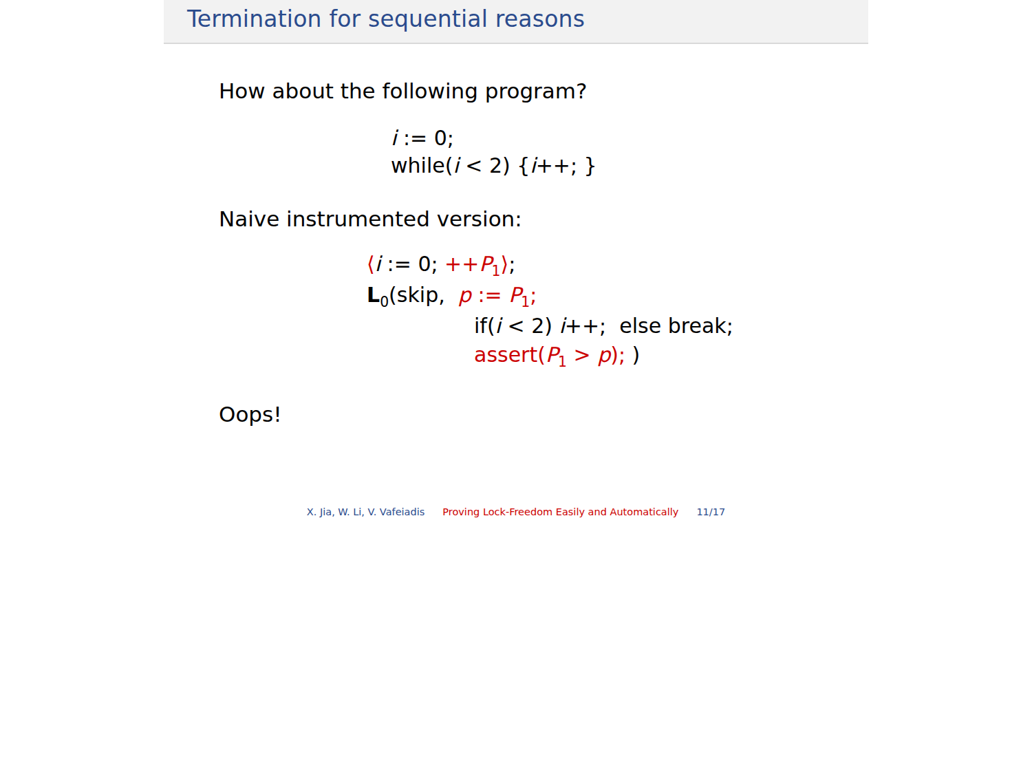Termination for sequential reasons
How about the following program?
i := 0;
while(i < 2) {i++; }
Naive instrumented version:
⟨i := 0; ++P1⟩;
L0(skip, p := P1;
if(i < 2) i++; else break;
assert(P1 > p); )
Oops!
X. Jia, W. Li, V. Vafeiadis Proving Lock-Freedom Easily and Automatically 11/17